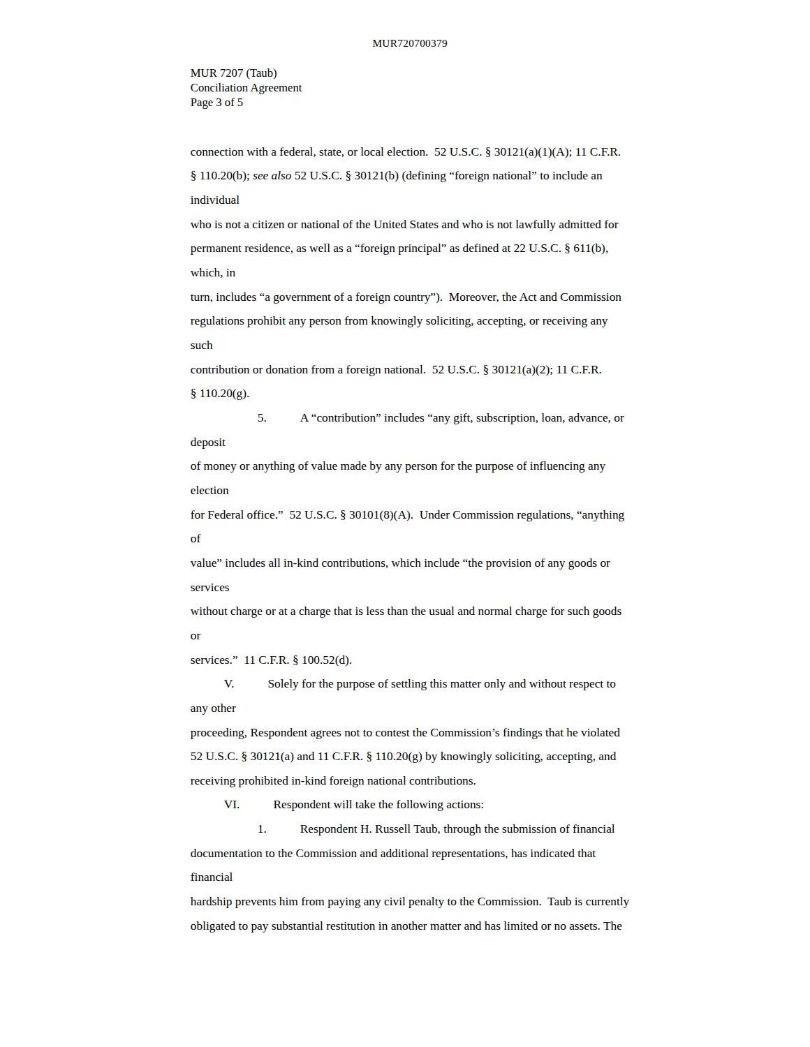MUR720700379
MUR 7207 (Taub)
Conciliation Agreement
Page 3 of 5
connection with a federal, state, or local election. 52 U.S.C. § 30121(a)(1)(A); 11 C.F.R.
§ 110.20(b); see also 52 U.S.C. § 30121(b) (defining “foreign national” to include an individual
who is not a citizen or national of the United States and who is not lawfully admitted for
permanent residence, as well as a “foreign principal” as defined at 22 U.S.C. § 611(b), which, in
turn, includes “a government of a foreign country”). Moreover, the Act and Commission
regulations prohibit any person from knowingly soliciting, accepting, or receiving any such
contribution or donation from a foreign national. 52 U.S.C. § 30121(a)(2); 11 C.F.R.
§ 110.20(g).
5. A “contribution” includes “any gift, subscription, loan, advance, or deposit
of money or anything of value made by any person for the purpose of influencing any election
for Federal office.” 52 U.S.C. § 30101(8)(A). Under Commission regulations, “anything of
value” includes all in-kind contributions, which include “the provision of any goods or services
without charge or at a charge that is less than the usual and normal charge for such goods or
services.” 11 C.F.R. § 100.52(d).
V. Solely for the purpose of settling this matter only and without respect to any other
proceeding, Respondent agrees not to contest the Commission’s findings that he violated
52 U.S.C. § 30121(a) and 11 C.F.R. § 110.20(g) by knowingly soliciting, accepting, and
receiving prohibited in-kind foreign national contributions.
VI. Respondent will take the following actions:
1. Respondent H. Russell Taub, through the submission of financial
documentation to the Commission and additional representations, has indicated that financial
hardship prevents him from paying any civil penalty to the Commission. Taub is currently
obligated to pay substantial restitution in another matter and has limited or no assets. The